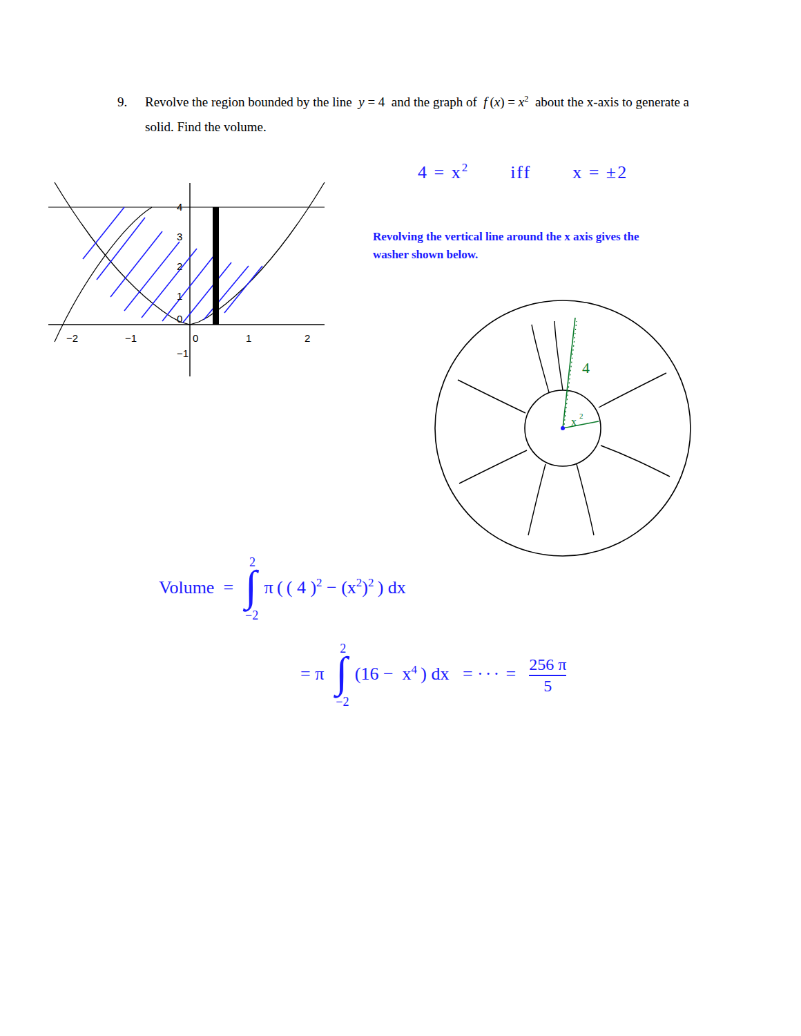9.
Revolve the region bounded by the line y = 4 and the graph of f (x) = x2 about the x-axis to generate a solid. Find the volume.
4 = x2 iff x = ±2
Revolving the vertical line around the x axis gives the
washer shown below.
4 3 2 1 0 −1 −2 −1 0 1 2 4 x 2
Volume = 2 ∫ −2 π ( ( 4 )2 − (x2)2 ) dx
= π 2 ∫ −2 (16 − x4 ) dx = ··· = 256 π 5